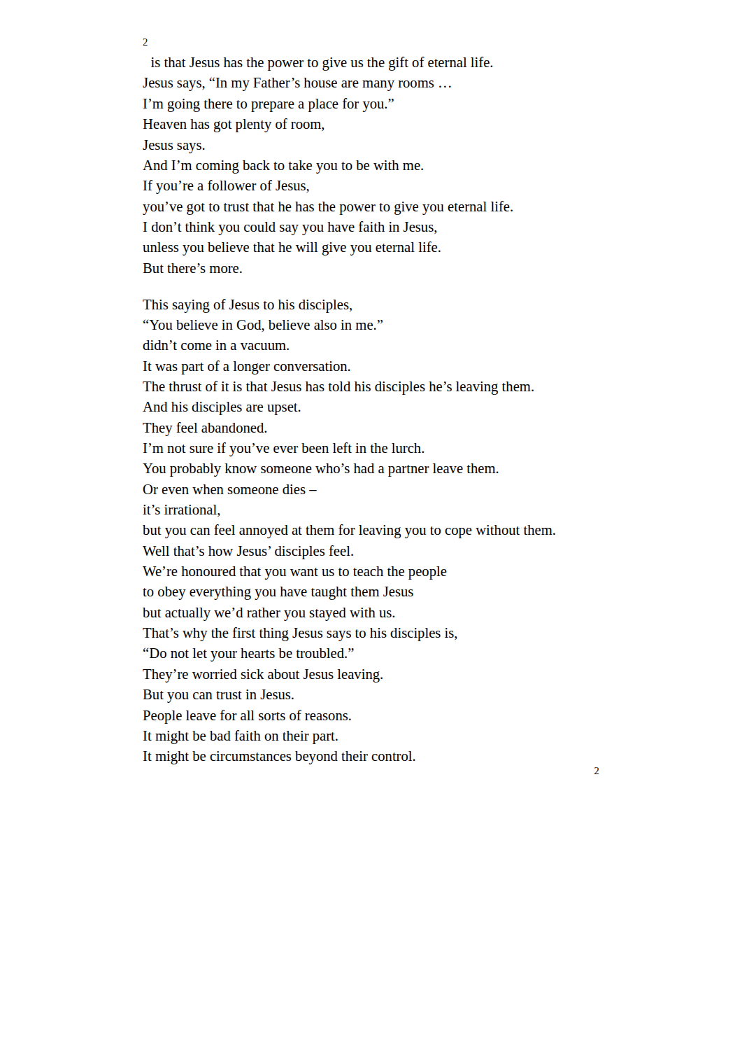2
is that Jesus has the power to give us the gift of eternal life.
Jesus says, “In my Father’s house are many rooms …
I’m going there to prepare a place for you.”
Heaven has got plenty of room,
Jesus says.
And I’m coming back to take you to be with me.
If you’re a follower of Jesus,
you’ve got to trust that he has the power to give you eternal life.
I don’t think you could say you have faith in Jesus,
unless you believe that he will give you eternal life.
But there’s more.
This saying of Jesus to his disciples,
“You believe in God, believe also in me.”
didn’t come in a vacuum.
It was part of a longer conversation.
The thrust of it is that Jesus has told his disciples he’s leaving them.
And his disciples are upset.
They feel abandoned.
I’m not sure if you’ve ever been left in the lurch.
You probably know someone who’s had a partner leave them.
Or even when someone dies –
it’s irrational,
but you can feel annoyed at them for leaving you to cope without them.
Well that’s how Jesus’ disciples feel.
We’re honoured that you want us to teach the people
to obey everything you have taught them Jesus
but actually we’d rather you stayed with us.
That’s why the first thing Jesus says to his disciples is,
“Do not let your hearts be troubled.”
They’re worried sick about Jesus leaving.
But you can trust in Jesus.
People leave for all sorts of reasons.
It might be bad faith on their part.
It might be circumstances beyond their control.
2